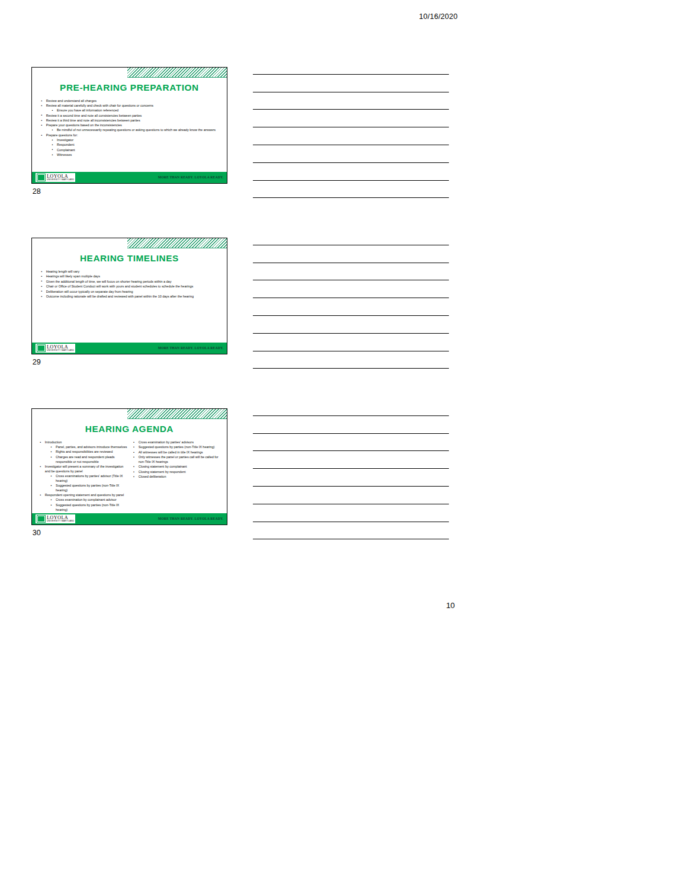10/16/2020
PRE-HEARING PREPARATION
Review and understand all charges
Review all material carefully and check with chair for questions or concerns
Ensure you have all information referenced
Review it a second time and note all consistencies between parties
Review it a third time and note all inconsistencies between parties
Prepare your questions based on the inconsistencies
Be mindful of not unnecessarily repeating questions or asking questions to which we already know the answers
Prepare questions for:
Investigator
Respondent
Complainant
Witnesses
LOYOLA UNIVERSITY MARYLAND
MORE THAN READY. LOYOLA READY.
28
HEARING TIMELINES
Hearing length will vary
Hearings will likely span multiple days
Given the additional length of time, we will focus on shorter hearing periods within a day
Chair or Office of Student Conduct will work with yours and student schedules to schedule the hearings
Deliberation will occur typically on separate day from hearing
Outcome including rationale will be drafted and reviewed with panel within the 10 days after the hearing
LOYOLA UNIVERSITY MARYLAND
MORE THAN READY. LOYOLA READY.
29
HEARING AGENDA
Introduction
Panel, parties, and advisors introduce themselves
Rights and responsibilities are reviewed
Charges are read and respondent pleads responsible or not responsible
Investigator will present a summary of the investigation and be questions by panel
Cross examinations by parties' advisor (Title IX hearing)
Suggested questions by parties (non-Title IX hearing)
Respondent opening statement and questions by panel
Cross examination by complainant advisor
Suggested questions by parties (non-Title IX hearing)
Complainant opening statement and questions by panel
Cross examination by respondent advisor
Suggested questions by parties (non-Title IX hearing)
Witness testimony and question by panel
Cross examination by parties' advisors
Suggested questions by parties (non-Title IX hearing)
All witnesses will be called in title IX hearings
Only witnesses the panel or parties call will be called for non-Title IX hearings
Closing statement by complainant
Closing statement by respondent
Closed deliberation
LOYOLA UNIVERSITY MARYLAND
MORE THAN READY. LOYOLA READY.
30
10